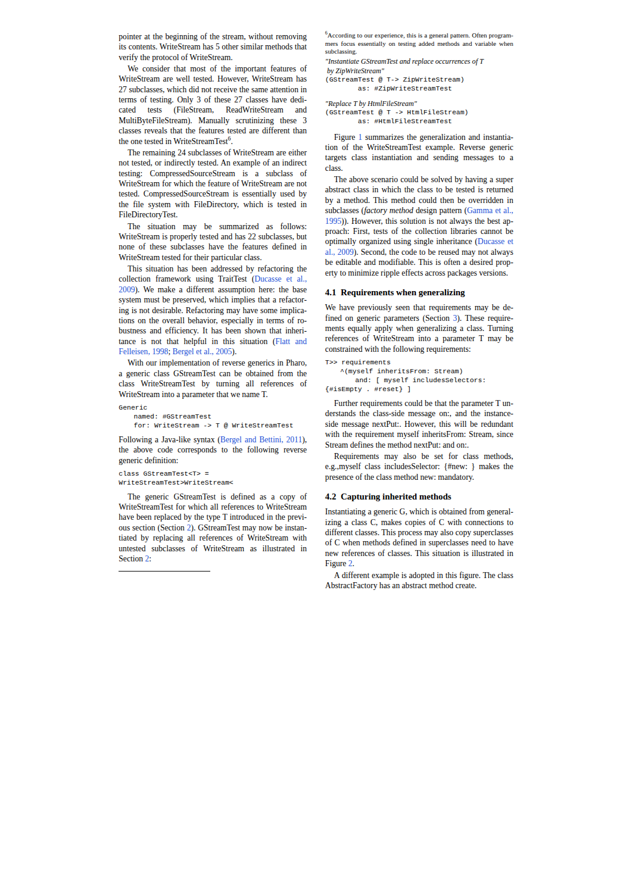pointer at the beginning of the stream, without removing its contents. WriteStream has 5 other similar methods that verify the protocol of WriteStream.
We consider that most of the important features of WriteStream are well tested. However, WriteStream has 27 subclasses, which did not receive the same attention in terms of testing. Only 3 of these 27 classes have dedicated tests (FileStream, ReadWriteStream and MultiByteFileStream). Manually scrutinizing these 3 classes reveals that the features tested are different than the one tested in WriteStreamTest6.
The remaining 24 subclasses of WriteStream are either not tested, or indirectly tested. An example of an indirect testing: CompressedSourceStream is a subclass of WriteStream for which the feature of WriteStream are not tested. CompressedSourceStream is essentially used by the file system with FileDirectory, which is tested in FileDirectoryTest.
The situation may be summarized as follows: WriteStream is properly tested and has 22 subclasses, but none of these subclasses have the features defined in WriteStream tested for their particular class.
This situation has been addressed by refactoring the collection framework using TraitTest (Ducasse et al., 2009). We make a different assumption here: the base system must be preserved, which implies that a refactoring is not desirable. Refactoring may have some implications on the overall behavior, especially in terms of robustness and efficiency. It has been shown that inheritance is not that helpful in this situation (Flatt and Felleisen, 1998; Bergel et al., 2005).
With our implementation of reverse generics in Pharo, a generic class GStreamTest can be obtained from the class WriteStreamTest by turning all references of WriteStream into a parameter that we name T.
Generic named: #GStreamTest for: WriteStream -> T @ WriteStreamTest
Following a Java-like syntax (Bergel and Bettini, 2011), the above code corresponds to the following reverse generic definition:
class GStreamTest<T> = WriteStreamTest>WriteStream<
The generic GStreamTest is defined as a copy of WriteStreamTest for which all references to WriteStream have been replaced by the type T introduced in the previous section (Section 2). GStreamTest may now be instantiated by replacing all references of WriteStream with untested subclasses of WriteStream as illustrated in Section 2:
6According to our experience, this is a general pattern. Often programmers focus essentially on testing added methods and variable when subclassing.
"Instantiate GStreamTest and replace occurrences of T
by ZipWriteStream"
(GStreamTest @ T-> ZipWriteStream)
as: #ZipWriteStreamTest
"Replace T by HtmlFileStream"
(GStreamTest @ T -> HtmlFileStream)
as: #HtmlFileStreamTest
Figure 1 summarizes the generalization and instantiation of the WriteStreamTest example. Reverse generic targets class instantiation and sending messages to a class.
The above scenario could be solved by having a super abstract class in which the class to be tested is returned by a method. This method could then be overridden in subclasses (factory method design pattern (Gamma et al., 1995)). However, this solution is not always the best approach: First, tests of the collection libraries cannot be optimally organized using single inheritance (Ducasse et al., 2009). Second, the code to be reused may not always be editable and modifiable. This is often a desired property to minimize ripple effects across packages versions.
4.1 Requirements when generalizing
We have previously seen that requirements may be defined on generic parameters (Section 3). These requirements equally apply when generalizing a class. Turning references of WriteStream into a parameter T may be constrained with the following requirements:
T>> requirements ^(myself inheritsFrom: Stream) and: [ myself includesSelectors: {#isEmpty . #reset} ]
Further requirements could be that the parameter T understands the class-side message on:, and the instance-side message nextPut:. However, this will be redundant with the requirement myself inheritsFrom: Stream, since Stream defines the method nextPut: and on:.
Requirements may also be set for class methods, e.g.,myself class includesSelector: {#new: } makes the presence of the class method new: mandatory.
4.2 Capturing inherited methods
Instantiating a generic G, which is obtained from generalizing a class C, makes copies of C with connections to different classes. This process may also copy superclasses of C when methods defined in superclasses need to have new references of classes. This situation is illustrated in Figure 2.
A different example is adopted in this figure. The class AbstractFactory has an abstract method create.